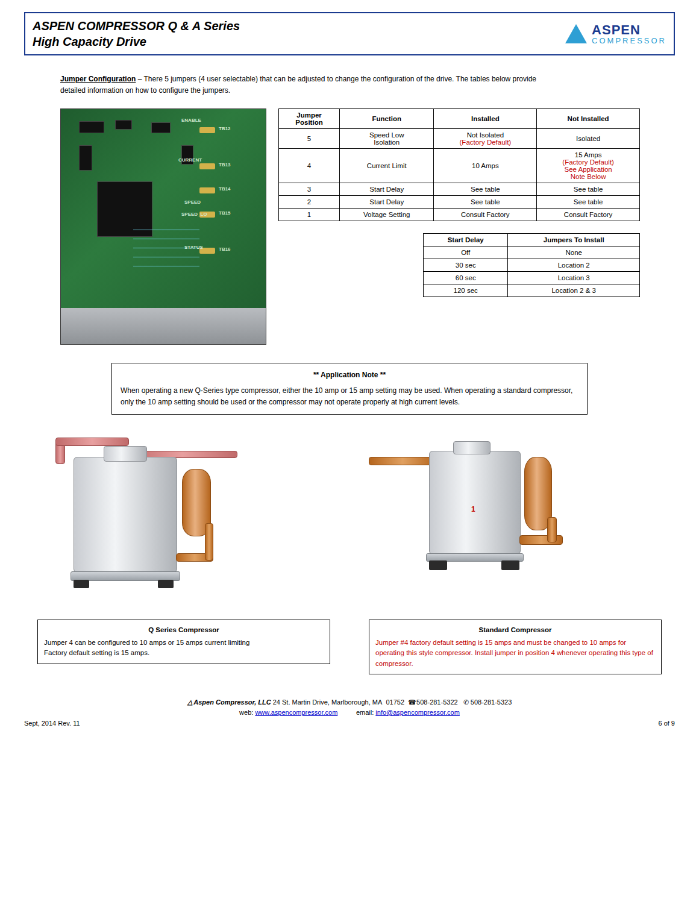ASPEN COMPRESSOR Q & A Series
High Capacity Drive
ASPEN
COMPRESSOR
Jumper Configuration – There 5 jumpers (4 user selectable) that can be adjusted to change the configuration of the drive. The tables below provide detailed information on how to configure the jumpers.
ENABLE
CURRENT
SPEED
SPEED_LO
STATUS
TB12
TB13
TB14
TB15
TB16
| Jumper Position | Function | Installed | Not Installed |
| --- | --- | --- | --- |
| 5 | Speed Low Isolation | Not Isolated (Factory Default) | Isolated |
| 4 | Current Limit | 10 Amps | 15 Amps (Factory Default) See Application Note Below |
| 3 | Start Delay | See table | See table |
| 2 | Start Delay | See table | See table |
| 1 | Voltage Setting | Consult Factory | Consult Factory |
| Start Delay | Jumpers To Install |
| --- | --- |
| Off | None |
| 30 sec | Location 2 |
| 60 sec | Location 3 |
| 120 sec | Location 2 & 3 |
** Application Note **
When operating a new Q-Series type compressor, either the 10 amp or 15 amp setting may be used. When operating a standard compressor, only the 10 amp setting should be used or the compressor may not operate properly at high current levels.
Q Series Compressor Jumper 4 can be configured to 10 amps or 15 amps current limiting
Factory default setting is 15 amps.
1
Standard Compressor Jumper #4 factory default setting is 15 amps and must be changed to 10 amps for operating this style compressor. Install jumper in position 4 whenever operating this type of compressor.
△ Aspen Compressor, LLC 24 St. Martin Drive, Marlborough, MA 01752 ☎508-281-5322 ✆ 508-281-5323
web: www.aspencompressor.com email: info@aspencompressor.com
Sept, 2014 Rev. 11 6 of 9